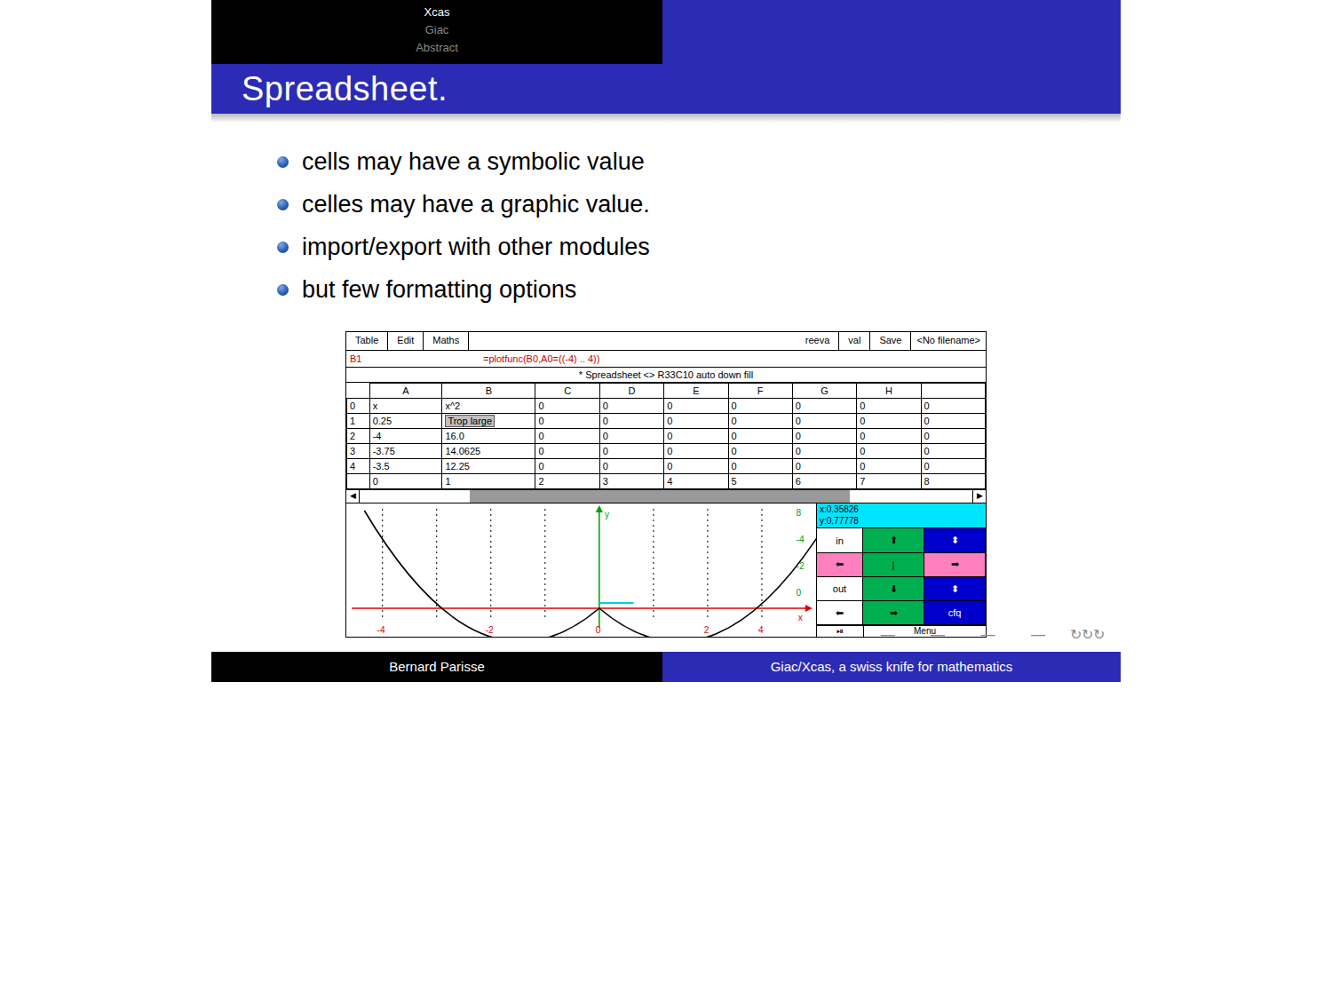Xcas Giac Abstract
Spreadsheet.
cells may have a symbolic value
celles may have a graphic value.
import/export with other modules
but few formatting options
Table
Edit
Maths
reeva
val
Save
<No filename>
B1
=plotfunc(B0,A0=((-4) .. 4))
* Spreadsheet <> R33C10 auto down fill
| | A | B | C | D | E | F | G | H | |
| --- | --- | --- | --- | --- | --- | --- | --- | --- | --- |
| 0 | x | x^2 | 0 | 0 | 0 | 0 | 0 | 0 | 0 |
| 1 | 0.25 | Trop large | 0 | 0 | 0 | 0 | 0 | 0 | 0 |
| 2 | -4 | 16.0 | 0 | 0 | 0 | 0 | 0 | 0 | 0 |
| 3 | -3.75 | 14.0625 | 0 | 0 | 0 | 0 | 0 | 0 | 0 |
| 4 | -3.5 | 12.25 | 0 | 0 | 0 | 0 | 0 | 0 | 0 |
| | 0 | 1 | 2 | 3 | 4 | 5 | 6 | 7 | 8 |
◀
▶
y x -4 -2 0 2 4 8 -4 -2 0
x:0.35826
y:0.77778
in
⬆
⬍
⬅
|
➡
out
⬇
⬍
⬅
➡
cfq
⏯
Menu
— — — —↻↻↻
Bernard Parisse
Giac/Xcas, a swiss knife for mathematics